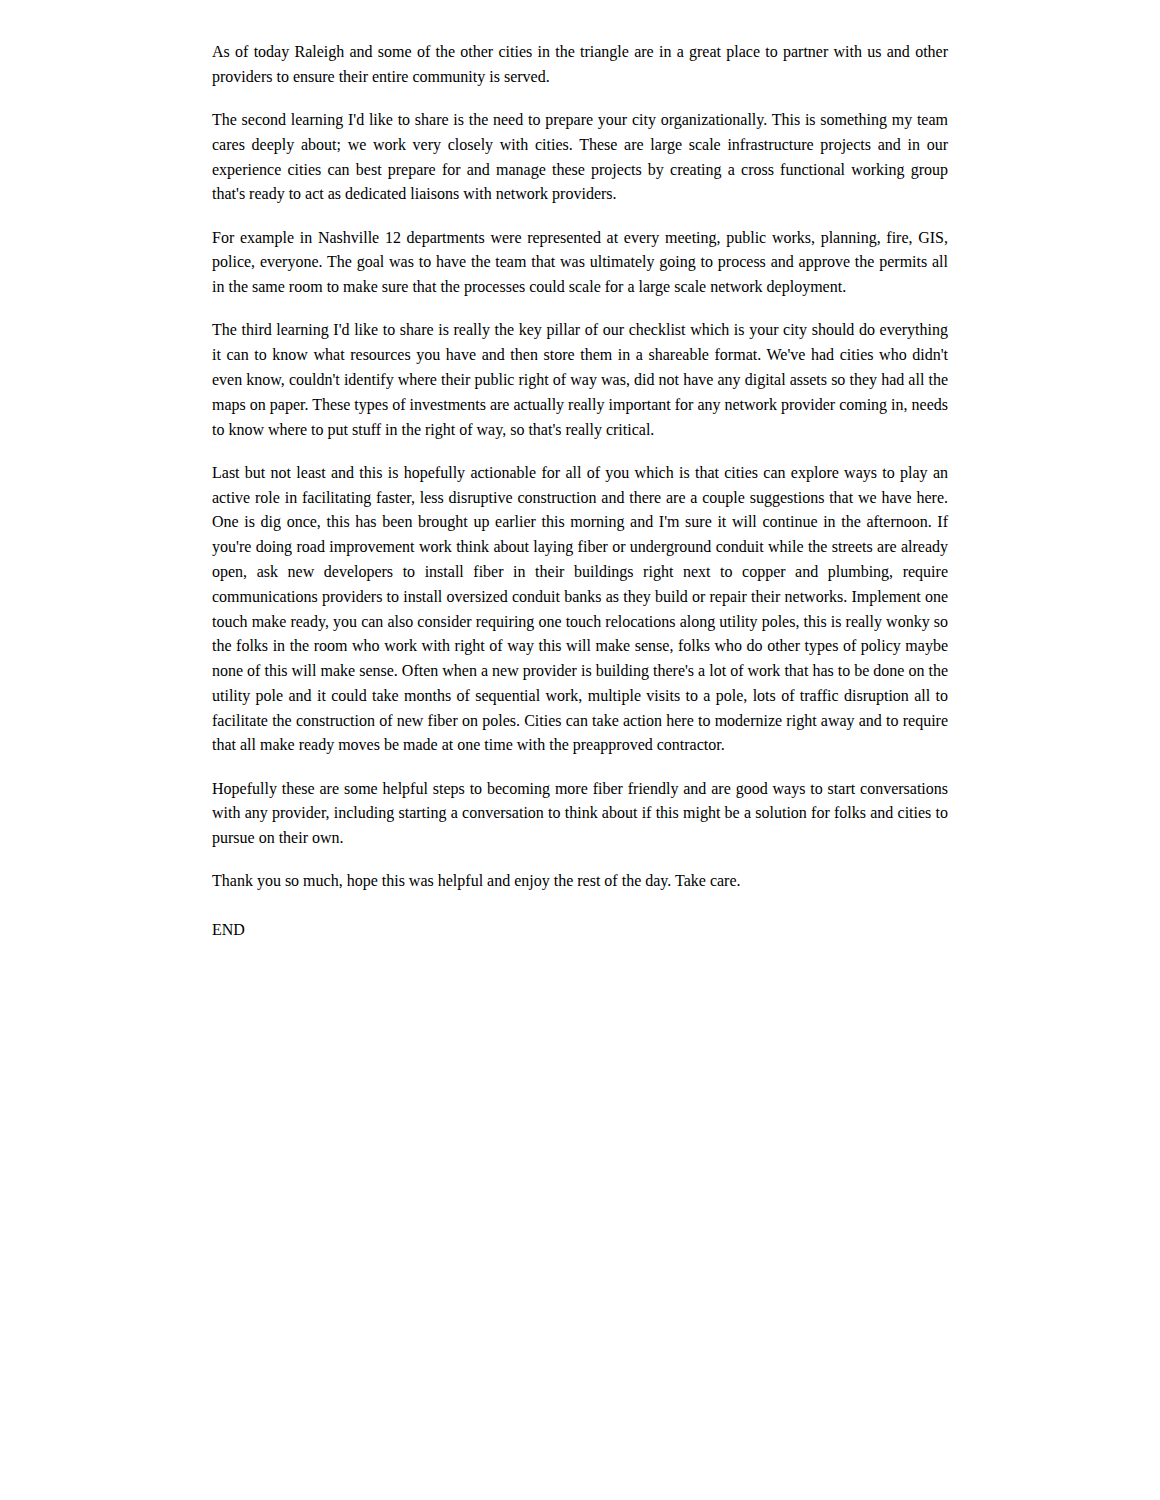As of today Raleigh and some of the other cities in the triangle are in a great place to partner with us and other providers to ensure their entire community is served.
The second learning I'd like to share is the need to prepare your city organizationally. This is something my team cares deeply about; we work very closely with cities. These are large scale infrastructure projects and in our experience cities can best prepare for and manage these projects by creating a cross functional working group that's ready to act as dedicated liaisons with network providers.
For example in Nashville 12 departments were represented at every meeting, public works, planning, fire, GIS, police, everyone. The goal was to have the team that was ultimately going to process and approve the permits all in the same room to make sure that the processes could scale for a large scale network deployment.
The third learning I'd like to share is really the key pillar of our checklist which is your city should do everything it can to know what resources you have and then store them in a shareable format. We've had cities who didn't even know, couldn't identify where their public right of way was, did not have any digital assets so they had all the maps on paper. These types of investments are actually really important for any network provider coming in, needs to know where to put stuff in the right of way, so that's really critical.
Last but not least and this is hopefully actionable for all of you which is that cities can explore ways to play an active role in facilitating faster, less disruptive construction and there are a couple suggestions that we have here. One is dig once, this has been brought up earlier this morning and I'm sure it will continue in the afternoon. If you're doing road improvement work think about laying fiber or underground conduit while the streets are already open, ask new developers to install fiber in their buildings right next to copper and plumbing, require communications providers to install oversized conduit banks as they build or repair their networks. Implement one touch make ready, you can also consider requiring one touch relocations along utility poles, this is really wonky so the folks in the room who work with right of way this will make sense, folks who do other types of policy maybe none of this will make sense. Often when a new provider is building there's a lot of work that has to be done on the utility pole and it could take months of sequential work, multiple visits to a pole, lots of traffic disruption all to facilitate the construction of new fiber on poles. Cities can take action here to modernize right away and to require that all make ready moves be made at one time with the preapproved contractor.
Hopefully these are some helpful steps to becoming more fiber friendly and are good ways to start conversations with any provider, including starting a conversation to think about if this might be a solution for folks and cities to pursue on their own.
Thank you so much, hope this was helpful and enjoy the rest of the day. Take care.
END